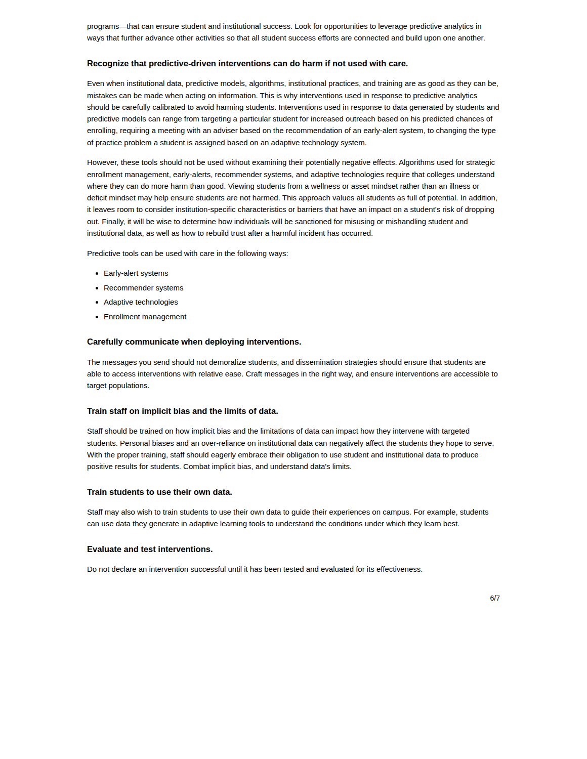programs—that can ensure student and institutional success. Look for opportunities to leverage predictive analytics in ways that further advance other activities so that all student success efforts are connected and build upon one another.
Recognize that predictive-driven interventions can do harm if not used with care.
Even when institutional data, predictive models, algorithms, institutional practices, and training are as good as they can be, mistakes can be made when acting on information. This is why interventions used in response to predictive analytics should be carefully calibrated to avoid harming students. Interventions used in response to data generated by students and predictive models can range from targeting a particular student for increased outreach based on his predicted chances of enrolling, requiring a meeting with an adviser based on the recommendation of an early-alert system, to changing the type of practice problem a student is assigned based on an adaptive technology system.
However, these tools should not be used without examining their potentially negative effects. Algorithms used for strategic enrollment management, early-alerts, recommender systems, and adaptive technologies require that colleges understand where they can do more harm than good. Viewing students from a wellness or asset mindset rather than an illness or deficit mindset may help ensure students are not harmed. This approach values all students as full of potential. In addition, it leaves room to consider institution-specific characteristics or barriers that have an impact on a student's risk of dropping out. Finally, it will be wise to determine how individuals will be sanctioned for misusing or mishandling student and institutional data, as well as how to rebuild trust after a harmful incident has occurred.
Predictive tools can be used with care in the following ways:
Early-alert systems
Recommender systems
Adaptive technologies
Enrollment management
Carefully communicate when deploying interventions.
The messages you send should not demoralize students, and dissemination strategies should ensure that students are able to access interventions with relative ease. Craft messages in the right way, and ensure interventions are accessible to target populations.
Train staff on implicit bias and the limits of data.
Staff should be trained on how implicit bias and the limitations of data can impact how they intervene with targeted students. Personal biases and an over-reliance on institutional data can negatively affect the students they hope to serve. With the proper training, staff should eagerly embrace their obligation to use student and institutional data to produce positive results for students. Combat implicit bias, and understand data's limits.
Train students to use their own data.
Staff may also wish to train students to use their own data to guide their experiences on campus. For example, students can use data they generate in adaptive learning tools to understand the conditions under which they learn best.
Evaluate and test interventions.
Do not declare an intervention successful until it has been tested and evaluated for its effectiveness.
6/7